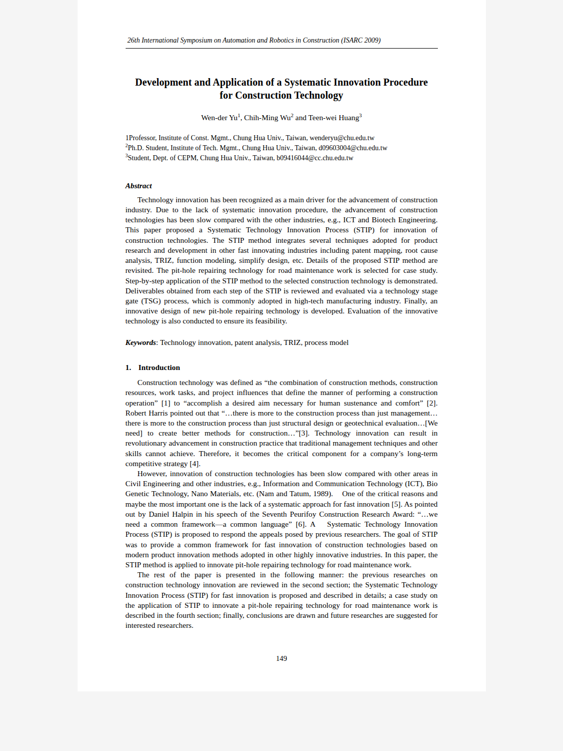26th International Symposium on Automation and Robotics in Construction (ISARC 2009)
Development and Application of a Systematic Innovation Procedure
for Construction Technology
Wen-der Yu1, Chih-Ming Wu2 and Teen-wei Huang3
1Professor, Institute of Const. Mgmt., Chung Hua Univ., Taiwan, wenderyu@chu.edu.tw
2Ph.D. Student, Institute of Tech. Mgmt., Chung Hua Univ., Taiwan, d09603004@chu.edu.tw
3Student, Dept. of CEPM, Chung Hua Univ., Taiwan, b09416044@cc.chu.edu.tw
Abstract
Technology innovation has been recognized as a main driver for the advancement of construction industry. Due to the lack of systematic innovation procedure, the advancement of construction technologies has been slow compared with the other industries, e.g., ICT and Biotech Engineering. This paper proposed a Systematic Technology Innovation Process (STIP) for innovation of construction technologies. The STIP method integrates several techniques adopted for product research and development in other fast innovating industries including patent mapping, root cause analysis, TRIZ, function modeling, simplify design, etc. Details of the proposed STIP method are revisited. The pit-hole repairing technology for road maintenance work is selected for case study. Step-by-step application of the STIP method to the selected construction technology is demonstrated. Deliverables obtained from each step of the STIP is reviewed and evaluated via a technology stage gate (TSG) process, which is commonly adopted in high-tech manufacturing industry. Finally, an innovative design of new pit-hole repairing technology is developed. Evaluation of the innovative technology is also conducted to ensure its feasibility.
Keywords: Technology innovation, patent analysis, TRIZ, process model
1. Introduction
Construction technology was defined as “the combination of construction methods, construction resources, work tasks, and project influences that define the manner of performing a construction operation” [1] to “accomplish a desired aim necessary for human sustenance and comfort” [2]. Robert Harris pointed out that “…there is more to the construction process than just management…there is more to the construction process than just structural design or geotechnical evaluation…[We need] to create better methods for construction…”[3]. Technology innovation can result in revolutionary advancement in construction practice that traditional management techniques and other skills cannot achieve. Therefore, it becomes the critical component for a company’s long-term competitive strategy [4].
However, innovation of construction technologies has been slow compared with other areas in Civil Engineering and other industries, e.g., Information and Communication Technology (ICT), Bio Genetic Technology, Nano Materials, etc. (Nam and Tatum, 1989). One of the critical reasons and maybe the most important one is the lack of a systematic approach for fast innovation [5]. As pointed out by Daniel Halpin in his speech of the Seventh Peurifoy Construction Research Award: “…we need a common framework—a common language” [6]. A Systematic Technology Innovation Process (STIP) is proposed to respond the appeals posed by previous researchers. The goal of STIP was to provide a common framework for fast innovation of construction technologies based on modern product innovation methods adopted in other highly innovative industries. In this paper, the STIP method is applied to innovate pit-hole repairing technology for road maintenance work.
The rest of the paper is presented in the following manner: the previous researches on construction technology innovation are reviewed in the second section; the Systematic Technology Innovation Process (STIP) for fast innovation is proposed and described in details; a case study on the application of STIP to innovate a pit-hole repairing technology for road maintenance work is described in the fourth section; finally, conclusions are drawn and future researches are suggested for interested researchers.
149